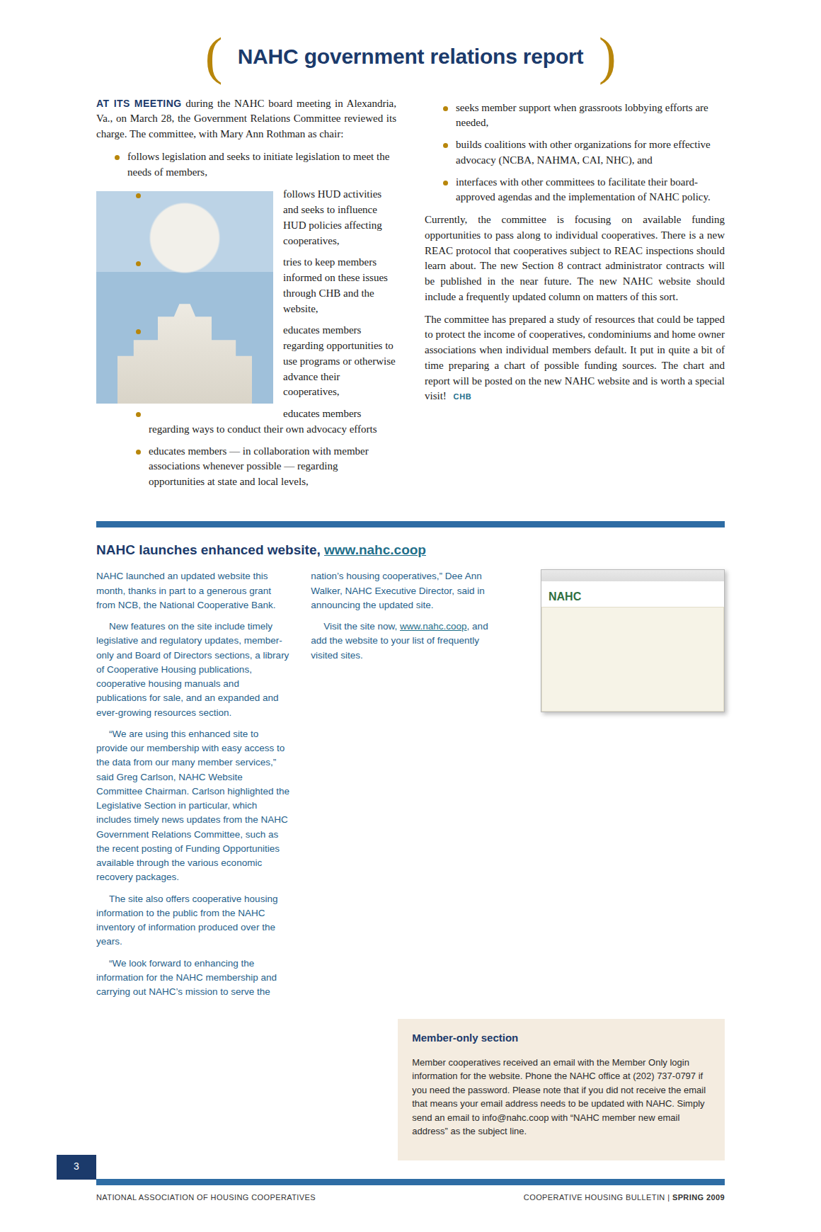NAHC government relations report
AT ITS MEETING during the NAHC board meeting in Alexandria, Va., on March 28, the Government Relations Committee reviewed its charge. The committee, with Mary Ann Rothman as chair:
follows legislation and seeks to initiate legislation to meet the needs of members,
follows HUD activities and seeks to influence HUD policies affecting cooperatives,
tries to keep members informed on these issues through CHB and the website,
educates members regarding opportunities to use programs or otherwise advance their cooperatives,
educates members regarding ways to conduct their own advocacy efforts
educates members — in collaboration with member associations whenever possible — regarding opportunities at state and local levels,
seeks member support when grassroots lobbying efforts are needed,
builds coalitions with other organizations for more effective advocacy (NCBA, NAHMA, CAI, NHC), and
interfaces with other committees to facilitate their board-approved agendas and the implementation of NAHC policy.
Currently, the committee is focusing on available funding opportunities to pass along to individual cooperatives. There is a new REAC protocol that cooperatives subject to REAC inspections should learn about. The new Section 8 contract administrator contracts will be published in the near future. The new NAHC website should include a frequently updated column on matters of this sort.
The committee has prepared a study of resources that could be tapped to protect the income of cooperatives, condominiums and home owner associations when individual members default. It put in quite a bit of time preparing a chart of possible funding sources. The chart and report will be posted on the new NAHC website and is worth a special visit! CHB
NAHC launches enhanced website, www.nahc.coop
NAHC launched an updated website this month, thanks in part to a generous grant from NCB, the National Cooperative Bank.
New features on the site include timely legislative and regulatory updates, member-only and Board of Directors sections, a library of Cooperative Housing publications, cooperative housing manuals and publications for sale, and an expanded and ever-growing resources section.
“We are using this enhanced site to provide our membership with easy access to the data from our many member services,” said Greg Carlson, NAHC Website Committee Chairman. Carlson highlighted the Legislative Section in particular, which includes timely news updates from the NAHC Government Relations Committee, such as the recent posting of Funding Opportunities available through the various economic recovery packages.
The site also offers cooperative housing information to the public from the NAHC inventory of information produced over the years.
“We look forward to enhancing the information for the NAHC membership and carrying out NAHC’s mission to serve the
nation’s housing cooperatives,” Dee Ann Walker, NAHC Executive Director, said in announcing the updated site.
Visit the site now, www.nahc.coop, and add the website to your list of frequently visited sites.
Member-only section
Member cooperatives received an email with the Member Only login information for the website. Phone the NAHC office at (202) 737-0797 if you need the password. Please note that if you did not receive the email that means your email address needs to be updated with NAHC. Simply send an email to info@nahc.coop with “NAHC member new email address” as the subject line.
3
NATIONAL ASSOCIATION OF HOUSING COOPERATIVES
COOPERATIVE HOUSING BULLETIN | SPRING 2009